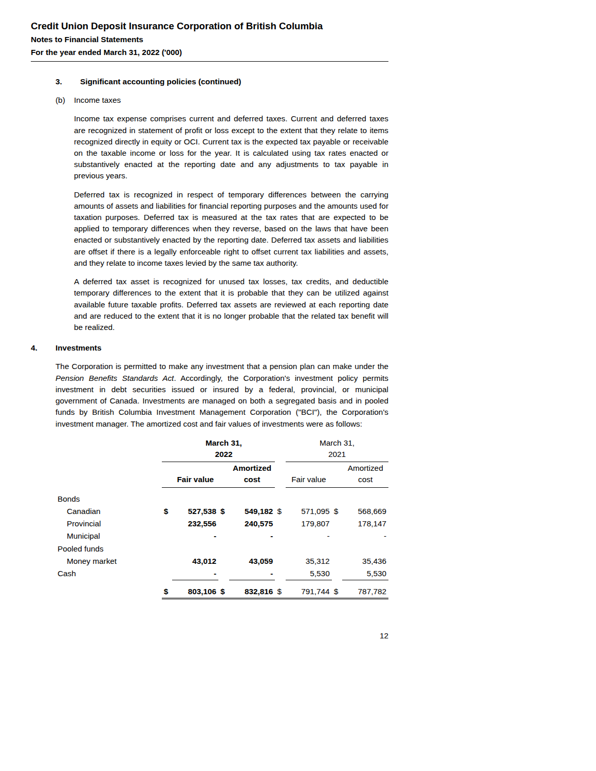Credit Union Deposit Insurance Corporation of British Columbia
Notes to Financial Statements
For the year ended March 31, 2022 ('000)
3. Significant accounting policies (continued)
(b) Income taxes
Income tax expense comprises current and deferred taxes. Current and deferred taxes are recognized in statement of profit or loss except to the extent that they relate to items recognized directly in equity or OCI. Current tax is the expected tax payable or receivable on the taxable income or loss for the year. It is calculated using tax rates enacted or substantively enacted at the reporting date and any adjustments to tax payable in previous years.
Deferred tax is recognized in respect of temporary differences between the carrying amounts of assets and liabilities for financial reporting purposes and the amounts used for taxation purposes. Deferred tax is measured at the tax rates that are expected to be applied to temporary differences when they reverse, based on the laws that have been enacted or substantively enacted by the reporting date. Deferred tax assets and liabilities are offset if there is a legally enforceable right to offset current tax liabilities and assets, and they relate to income taxes levied by the same tax authority.
A deferred tax asset is recognized for unused tax losses, tax credits, and deductible temporary differences to the extent that it is probable that they can be utilized against available future taxable profits. Deferred tax assets are reviewed at each reporting date and are reduced to the extent that it is no longer probable that the related tax benefit will be realized.
4. Investments
The Corporation is permitted to make any investment that a pension plan can make under the Pension Benefits Standards Act. Accordingly, the Corporation's investment policy permits investment in debt securities issued or insured by a federal, provincial, or municipal government of Canada. Investments are managed on both a segregated basis and in pooled funds by British Columbia Investment Management Corporation ("BCI"), the Corporation's investment manager. The amortized cost and fair values of investments were as follows:
| | | March 31, 2022 | | March 31, 2021 |
| | | Fair value | | Amortized cost | | Fair value | | Amortized cost |
| Bonds | | | | | | | | |
| Canadian | $ | 527,538 | $ | 549,182 | $ | 571,095 | $ | 568,669 |
| Provincial | | 232,556 | | 240,575 | | 179,807 | | 178,147 |
| Municipal | | - | | - | | - | | - |
| Pooled funds | | | | | | | | |
| Money market | | 43,012 | | 43,059 | | 35,312 | | 35,436 |
| Cash | | - | | - | | 5,530 | | 5,530 |
| | $ | 803,106 | $ | 832,816 | $ | 791,744 | $ | 787,782 |
12